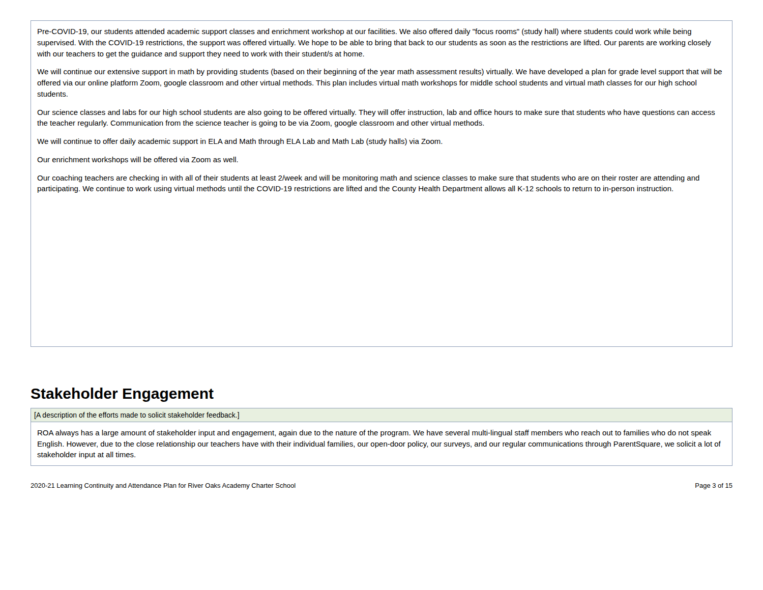Pre-COVID-19, our students attended academic support classes and enrichment workshop at our facilities. We also offered daily "focus rooms" (study hall) where students could work while being supervised. With the COVID-19 restrictions, the support was offered virtually. We hope to be able to bring that back to our students as soon as the restrictions are lifted. Our parents are working closely with our teachers to get the guidance and support they need to work with their student/s at home.
We will continue our extensive support in math by providing students (based on their beginning of the year math assessment results) virtually. We have developed a plan for grade level support that will be offered via our online platform Zoom, google classroom and other virtual methods. This plan includes virtual math workshops for middle school students and virtual math classes for our high school students.
Our science classes and labs for our high school students are also going to be offered virtually. They will offer instruction, lab and office hours to make sure that students who have questions can access the teacher regularly. Communication from the science teacher is going to be via Zoom, google classroom and other virtual methods.
We will continue to offer daily academic support in ELA and Math through ELA Lab and Math Lab (study halls) via Zoom.
Our enrichment workshops will be offered via Zoom as well.
Our coaching teachers are checking in with all of their students at least 2/week and will be monitoring math and science classes to make sure that students who are on their roster are attending and participating. We continue to work using virtual methods until the COVID-19 restrictions are lifted and the County Health Department allows all K-12 schools to return to in-person instruction.
Stakeholder Engagement
[A description of the efforts made to solicit stakeholder feedback.]
ROA always has a large amount of stakeholder input and engagement, again due to the nature of the program. We have several multi-lingual staff members who reach out to families who do not speak English. However, due to the close relationship our teachers have with their individual families, our open-door policy, our surveys, and our regular communications through ParentSquare, we solicit a lot of stakeholder input at all times.
2020-21 Learning Continuity and Attendance Plan for River Oaks Academy Charter School Page 3 of 15